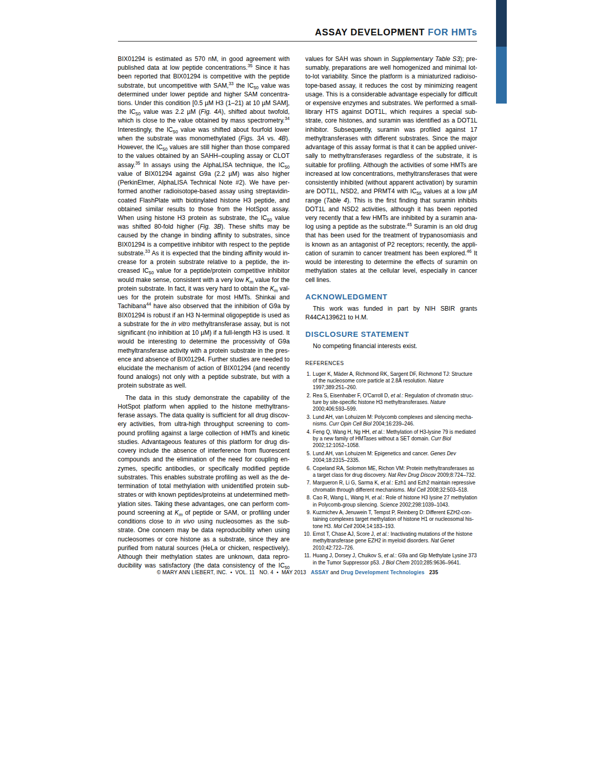ASSAY DEVELOPMENT FOR HMTs
BIX01294 is estimated as 570 nM, in good agreement with published data at low peptide concentrations.35 Since it has been reported that BIX01294 is competitive with the peptide substrate, but uncompetitive with SAM,33 the IC50 value was determined under lower peptide and higher SAM concentrations. Under this condition [0.5 µM H3 (1–21) at 10 µM SAM], the IC50 value was 2.2 µM (Fig. 4A), shifted about twofold, which is close to the value obtained by mass spectrometry.34 Interestingly, the IC50 value was shifted about fourfold lower when the substrate was monomethylated (Figs. 3A vs. 4B). However, the IC50 values are still higher than those compared to the values obtained by an SAHH–coupling assay or CLOT assay.35 In assays using the AlphaLISA technique, the IC50 value of BIX01294 against G9a (2.2 µM) was also higher (PerkinElmer, AlphaLISA Technical Note #2). We have performed another radioisotope-based assay using streptavidin-coated FlashPlate with biotinylated histone H3 peptide, and obtained similar results to those from the HotSpot assay. When using histone H3 protein as substrate, the IC50 value was shifted 80-fold higher (Fig. 3B). These shifts may be caused by the change in binding affinity to substrates, since BIX01294 is a competitive inhibitor with respect to the peptide substrate.33 As it is expected that the binding affinity would increase for a protein substrate relative to a peptide, the increased IC50 value for a peptide/protein competitive inhibitor would make sense, consistent with a very low Km value for the protein substrate. In fact, it was very hard to obtain the Km values for the protein substrate for most HMTs. Shinkai and Tachibana44 have also observed that the inhibition of G9a by BIX01294 is robust if an H3 N-terminal oligopeptide is used as a substrate for the in vitro methyltransferase assay, but is not significant (no inhibition at 10 µM) if a full-length H3 is used. It would be interesting to determine the processivity of G9a methyltransferase activity with a protein substrate in the presence and absence of BIX01294. Further studies are needed to elucidate the mechanism of action of BIX01294 (and recently found analogs) not only with a peptide substrate, but with a protein substrate as well.
The data in this study demonstrate the capability of the HotSpot platform when applied to the histone methyltransferase assays. The data quality is sufficient for all drug discovery activities, from ultra-high throughput screening to compound profiling against a large collection of HMTs and kinetic studies. Advantageous features of this platform for drug discovery include the absence of interference from fluorescent compounds and the elimination of the need for coupling enzymes, specific antibodies, or specifically modified peptide substrates. This enables substrate profiling as well as the determination of total methylation with unidentified protein substrates or with known peptides/proteins at undetermined methylation sites. Taking these advantages, one can perform compound screening at Km of peptide or SAM, or profiling under conditions close to in vivo using nucleosomes as the substrate. One concern may be data reproducibility when using nucleosomes or core histone as a substrate, since they are purified from natural sources (HeLa or chicken, respectively). Although their methylation states are unknown, data reproducibility was satisfactory (the data consistency of the IC50 values for SAH was shown in Supplementary Table S3); presumably, preparations are well homogenized and minimal lot-to-lot variability. Since the platform is a miniaturized radioisotope-based assay, it reduces the cost by minimizing reagent usage. This is a considerable advantage especially for difficult or expensive enzymes and substrates. We performed a small-library HTS against DOT1L, which requires a special substrate, core histones, and suramin was identified as a DOT1L inhibitor. Subsequently, suramin was profiled against 17 methyltransferases with different substrates. Since the major advantage of this assay format is that it can be applied universally to methyltransferases regardless of the substrate, it is suitable for profiling. Although the activities of some HMTs are increased at low concentrations, methyltransferases that were consistently inhibited (without apparent activation) by suramin are DOT1L, NSD2, and PRMT4 with IC50 values at a low µM range (Table 4). This is the first finding that suramin inhibits DOT1L and NSD2 activities, although it has been reported very recently that a few HMTs are inhibited by a suramin analog using a peptide as the substrate.45 Suramin is an old drug that has been used for the treatment of trypanosomiasis and is known as an antagonist of P2 receptors; recently, the application of suramin to cancer treatment has been explored.46 It would be interesting to determine the effects of suramin on methylation states at the cellular level, especially in cancer cell lines.
ACKNOWLEDGMENT
This work was funded in part by NIH SBIR grants R44CA139621 to H.M.
DISCLOSURE STATEMENT
No competing financial interests exist.
REFERENCES
Luger K, Mäder A, Richmond RK, Sargent DF, Richmond TJ: Structure of the nucleosome core particle at 2.8Å resolution. Nature 1997;389:251–260.
Rea S, Eisenhaber F, O'Carroll D, et al.: Regulation of chromatin structure by site-specific histone H3 methyltransferases. Nature 2000;406:593–599.
Lund AH, van Lohuizen M: Polycomb complexes and silencing mechanisms. Curr Opin Cell Biol 2004;16:239–246.
Feng Q, Wang H, Ng HH, et al.: Methylation of H3-lysine 79 is mediated by a new family of HMTases without a SET domain. Curr Biol 2002;12:1052–1058.
Lund AH, van Lohuizen M: Epigenetics and cancer. Genes Dev 2004;18:2315–2335.
Copeland RA, Solomon ME, Richon VM: Protein methyltransferases as a target class for drug discovery. Nat Rev Drug Discov 2009;8:724–732.
Margueron R, Li G, Sarma K, et al.: Ezh1 and Ezh2 maintain repressive chromatin through different mechanisms. Mol Cell 2008;32:503–518.
Cao R, Wang L, Wang H, et al.: Role of histone H3 lysine 27 methylation in Polycomb-group silencing. Science 2002;298:1039–1043.
Kuzmichev A, Jenuwein T, Tempst P, Reinberg D: Different EZH2-containing complexes target methylation of histone H1 or nucleosomal histone H3. Mol Cell 2004;14:183–193.
Ernst T, Chase AJ, Score J, et al.: Inactivating mutations of the histone methyltransferase gene EZH2 in myeloid disorders. Nat Genet 2010;42:722–726.
Huang J, Dorsey J, Chuikov S, et al.: G9a and Glp Methylate Lysine 373 in the Tumor Suppressor p53. J Biol Chem 2010;285:9636–9641.
© MARY ANN LIEBERT, INC. • VOL. 11 NO. 4 • MAY 2013 ASSAY and Drug Development Technologies 235